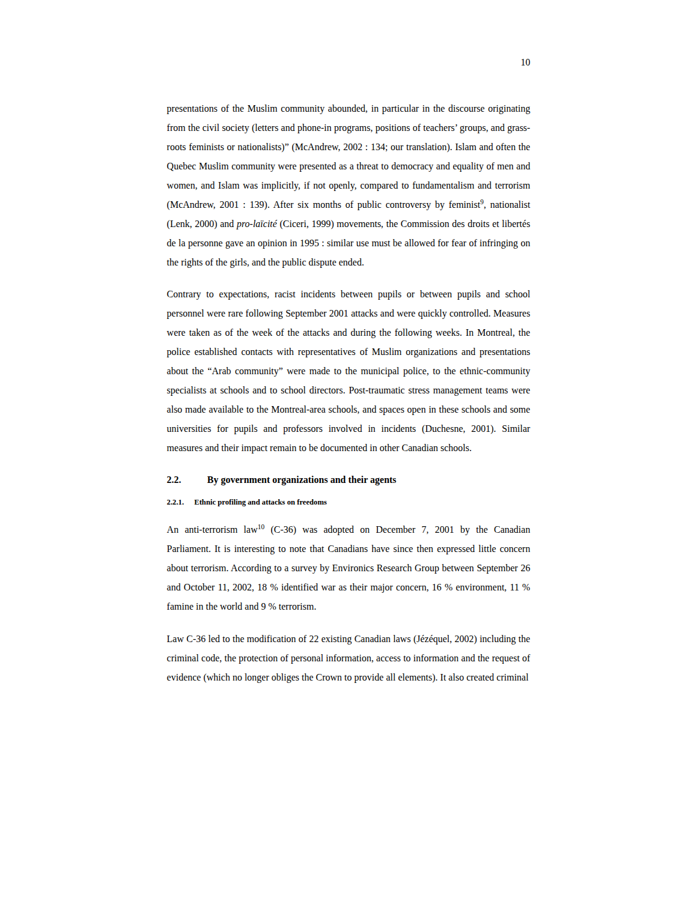10
presentations of the Muslim community abounded, in particular in the discourse originating from the civil society (letters and phone-in programs, positions of teachers’ groups, and grass-roots feminists or nationalists)” (McAndrew, 2002 : 134; our translation). Islam and often the Quebec Muslim community were presented as a threat to democracy and equality of men and women, and Islam was implicitly, if not openly, compared to fundamentalism and terrorism (McAndrew, 2001 : 139). After six months of public controversy by feminist9, nationalist (Lenk, 2000) and pro-laïcité (Ciceri, 1999) movements, the Commission des droits et libertés de la personne gave an opinion in 1995 : similar use must be allowed for fear of infringing on the rights of the girls, and the public dispute ended.
Contrary to expectations, racist incidents between pupils or between pupils and school personnel were rare following September 2001 attacks and were quickly controlled. Measures were taken as of the week of the attacks and during the following weeks. In Montreal, the police established contacts with representatives of Muslim organizations and presentations about the “Arab community” were made to the municipal police, to the ethnic-community specialists at schools and to school directors. Post-traumatic stress management teams were also made available to the Montreal-area schools, and spaces open in these schools and some universities for pupils and professors involved in incidents (Duchesne, 2001). Similar measures and their impact remain to be documented in other Canadian schools.
2.2. By government organizations and their agents
2.2.1. Ethnic profiling and attacks on freedoms
An anti-terrorism law10 (C-36) was adopted on December 7, 2001 by the Canadian Parliament. It is interesting to note that Canadians have since then expressed little concern about terrorism. According to a survey by Environics Research Group between September 26 and October 11, 2002, 18 % identified war as their major concern, 16 % environment, 11 % famine in the world and 9 % terrorism.
Law C-36 led to the modification of 22 existing Canadian laws (Jézéquel, 2002) including the criminal code, the protection of personal information, access to information and the request of evidence (which no longer obliges the Crown to provide all elements). It also created criminal